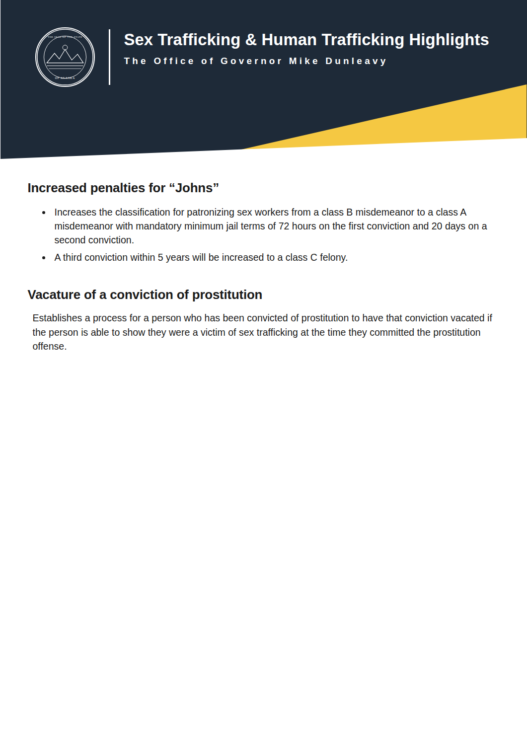THE SEAL OF THE STATE OF ALASKA
Sex Trafficking & Human Trafficking Highlights
The Office of Governor Mike Dunleavy
Increased penalties for “Johns”
Increases the classification for patronizing sex workers from a class B misdemeanor to a class A misdemeanor with mandatory minimum jail terms of 72 hours on the first conviction and 20 days on a second conviction.
A third conviction within 5 years will be increased to a class C felony.
Vacature of a conviction of prostitution
Establishes a process for a person who has been convicted of prostitution to have that conviction vacated if the person is able to show they were a victim of sex trafficking at the time they committed the prostitution offense.